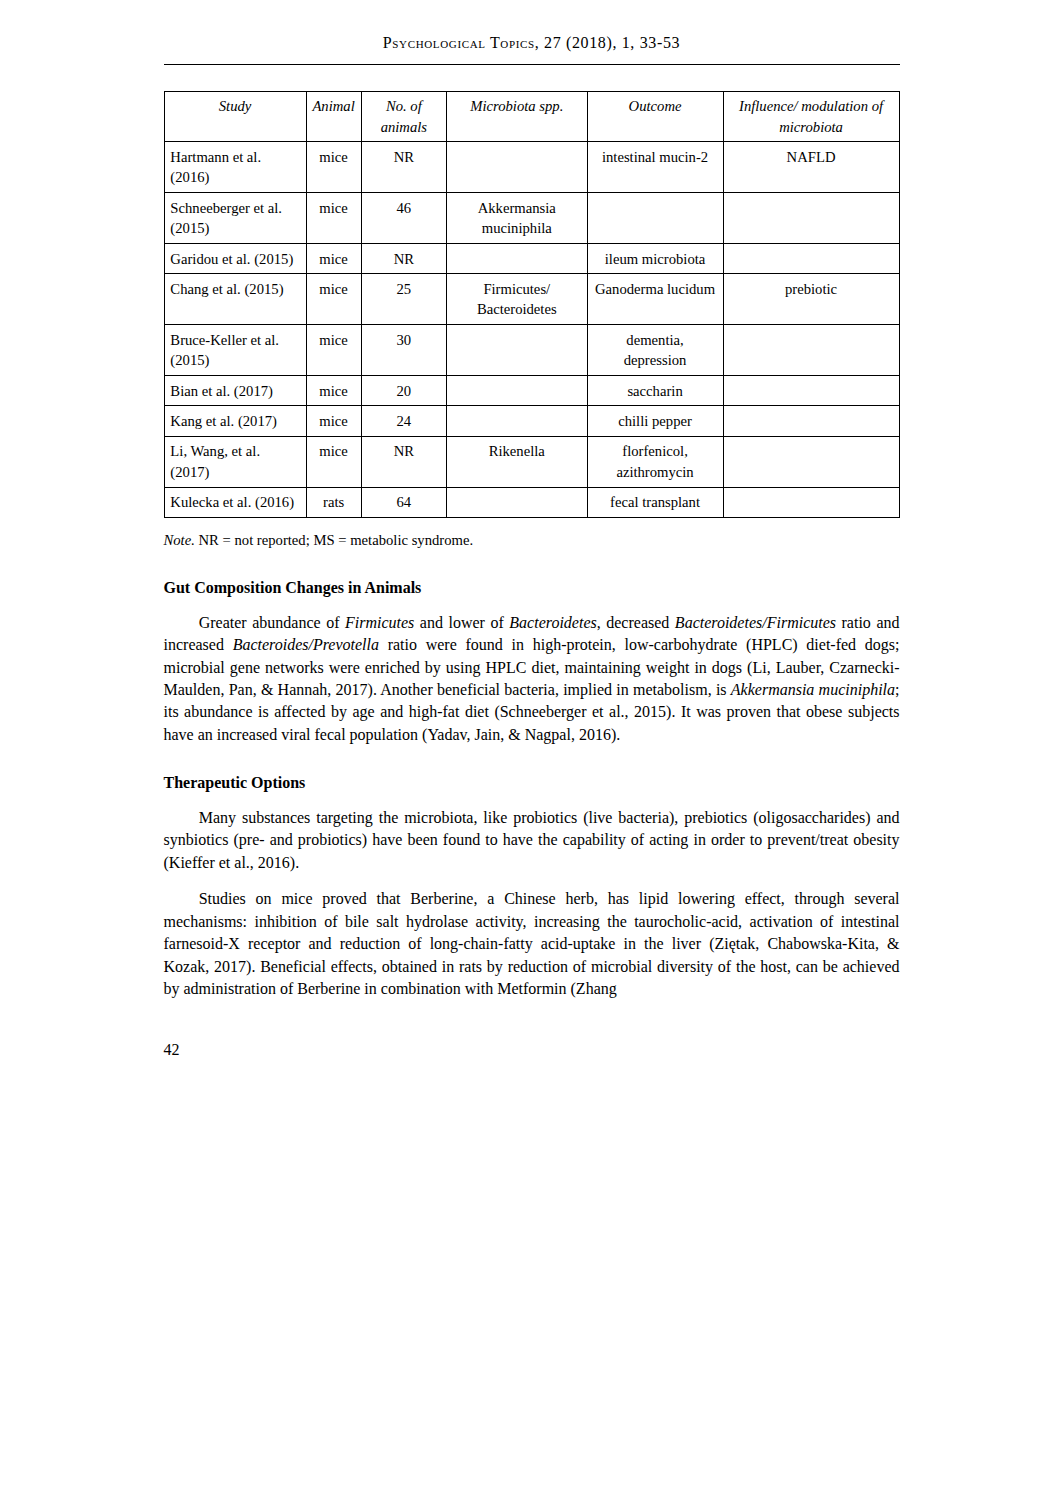Psychological Topics, 27 (2018), 1, 33-53
| Study | Animal | No. of animals | Microbiota spp. | Outcome | Influence/ modulation of microbiota |
| --- | --- | --- | --- | --- | --- |
| Hartmann et al. (2016) | mice | NR | | intestinal mucin-2 | NAFLD |
| Schneeberger et al. (2015) | mice | 46 | Akkermansia muciniphila | | |
| Garidou et al. (2015) | mice | NR | | ileum microbiota | |
| Chang et al. (2015) | mice | 25 | Firmicutes/ Bacteroidetes | Ganoderma lucidum | prebiotic |
| Bruce-Keller et al. (2015) | mice | 30 | | dementia, depression | |
| Bian et al. (2017) | mice | 20 | | saccharin | |
| Kang et al. (2017) | mice | 24 | | chilli pepper | |
| Li, Wang, et al. (2017) | mice | NR | Rikenella | florfenicol, azithromycin | |
| Kulecka et al. (2016) | rats | 64 | | fecal transplant | |
Note. NR = not reported; MS = metabolic syndrome.
Gut Composition Changes in Animals
Greater abundance of Firmicutes and lower of Bacteroidetes, decreased Bacteroidetes/Firmicutes ratio and increased Bacteroides/Prevotella ratio were found in high-protein, low-carbohydrate (HPLC) diet-fed dogs; microbial gene networks were enriched by using HPLC diet, maintaining weight in dogs (Li, Lauber, Czarnecki-Maulden, Pan, & Hannah, 2017). Another beneficial bacteria, implied in metabolism, is Akkermansia muciniphila; its abundance is affected by age and high-fat diet (Schneeberger et al., 2015). It was proven that obese subjects have an increased viral fecal population (Yadav, Jain, & Nagpal, 2016).
Therapeutic Options
Many substances targeting the microbiota, like probiotics (live bacteria), prebiotics (oligosaccharides) and synbiotics (pre- and probiotics) have been found to have the capability of acting in order to prevent/treat obesity (Kieffer et al., 2016).
Studies on mice proved that Berberine, a Chinese herb, has lipid lowering effect, through several mechanisms: inhibition of bile salt hydrolase activity, increasing the taurocholic-acid, activation of intestinal farnesoid-X receptor and reduction of long-chain-fatty acid-uptake in the liver (Ziętak, Chabowska-Kita, & Kozak, 2017). Beneficial effects, obtained in rats by reduction of microbial diversity of the host, can be achieved by administration of Berberine in combination with Metformin (Zhang
42